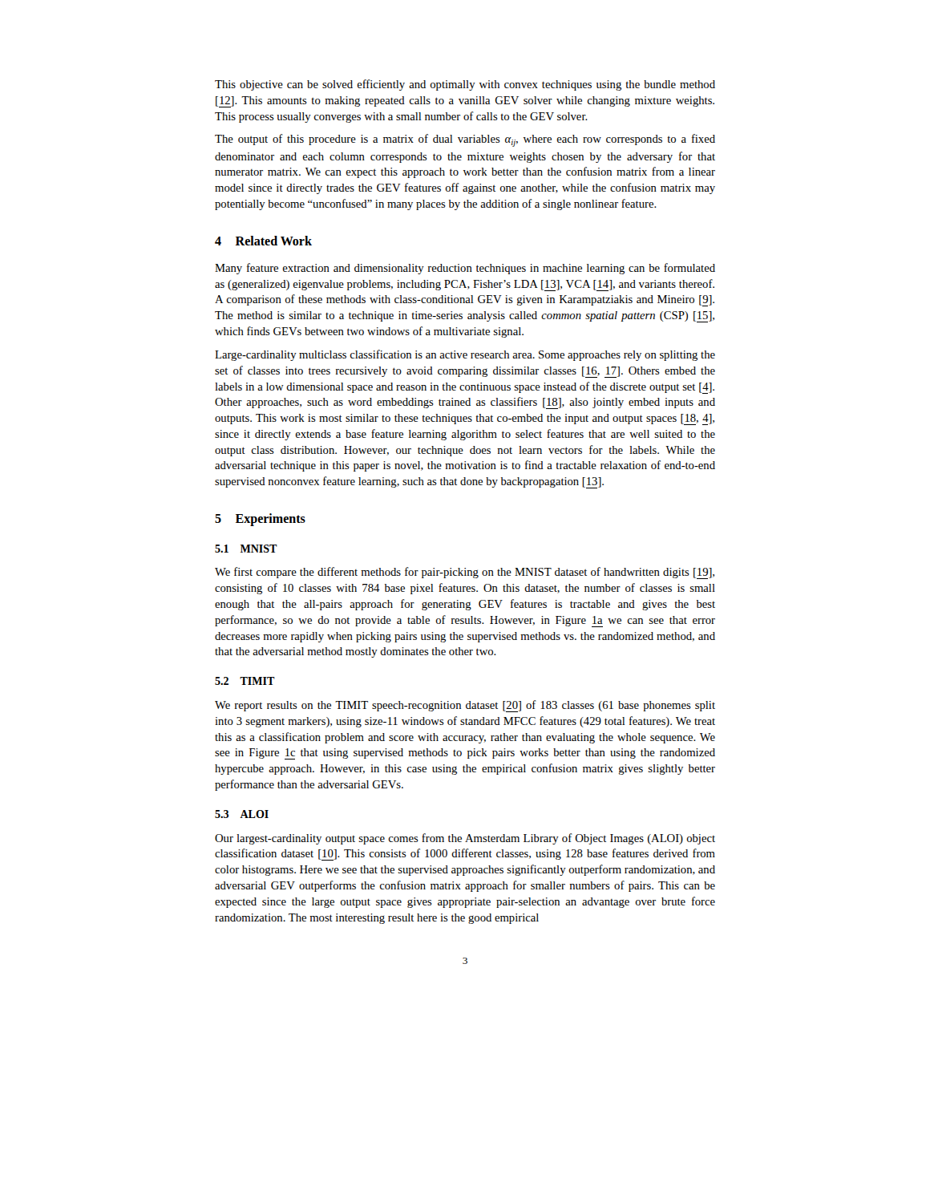This objective can be solved efficiently and optimally with convex techniques using the bundle method [12]. This amounts to making repeated calls to a vanilla GEV solver while changing mixture weights. This process usually converges with a small number of calls to the GEV solver.
The output of this procedure is a matrix of dual variables αij, where each row corresponds to a fixed denominator and each column corresponds to the mixture weights chosen by the adversary for that numerator matrix. We can expect this approach to work better than the confusion matrix from a linear model since it directly trades the GEV features off against one another, while the confusion matrix may potentially become “unconfused” in many places by the addition of a single nonlinear feature.
4 Related Work
Many feature extraction and dimensionality reduction techniques in machine learning can be formulated as (generalized) eigenvalue problems, including PCA, Fisher’s LDA [13], VCA [14], and variants thereof. A comparison of these methods with class-conditional GEV is given in Karampatziakis and Mineiro [9]. The method is similar to a technique in time-series analysis called common spatial pattern (CSP) [15], which finds GEVs between two windows of a multivariate signal.
Large-cardinality multiclass classification is an active research area. Some approaches rely on splitting the set of classes into trees recursively to avoid comparing dissimilar classes [16, 17]. Others embed the labels in a low dimensional space and reason in the continuous space instead of the discrete output set [4]. Other approaches, such as word embeddings trained as classifiers [18], also jointly embed inputs and outputs. This work is most similar to these techniques that co-embed the input and output spaces [18, 4], since it directly extends a base feature learning algorithm to select features that are well suited to the output class distribution. However, our technique does not learn vectors for the labels. While the adversarial technique in this paper is novel, the motivation is to find a tractable relaxation of end-to-end supervised nonconvex feature learning, such as that done by backpropagation [13].
5 Experiments
5.1 MNIST
We first compare the different methods for pair-picking on the MNIST dataset of handwritten digits [19], consisting of 10 classes with 784 base pixel features. On this dataset, the number of classes is small enough that the all-pairs approach for generating GEV features is tractable and gives the best performance, so we do not provide a table of results. However, in Figure 1a we can see that error decreases more rapidly when picking pairs using the supervised methods vs. the randomized method, and that the adversarial method mostly dominates the other two.
5.2 TIMIT
We report results on the TIMIT speech-recognition dataset [20] of 183 classes (61 base phonemes split into 3 segment markers), using size-11 windows of standard MFCC features (429 total features). We treat this as a classification problem and score with accuracy, rather than evaluating the whole sequence. We see in Figure 1c that using supervised methods to pick pairs works better than using the randomized hypercube approach. However, in this case using the empirical confusion matrix gives slightly better performance than the adversarial GEVs.
5.3 ALOI
Our largest-cardinality output space comes from the Amsterdam Library of Object Images (ALOI) object classification dataset [10]. This consists of 1000 different classes, using 128 base features derived from color histograms. Here we see that the supervised approaches significantly outperform randomization, and adversarial GEV outperforms the confusion matrix approach for smaller numbers of pairs. This can be expected since the large output space gives appropriate pair-selection an advantage over brute force randomization. The most interesting result here is the good empirical
3